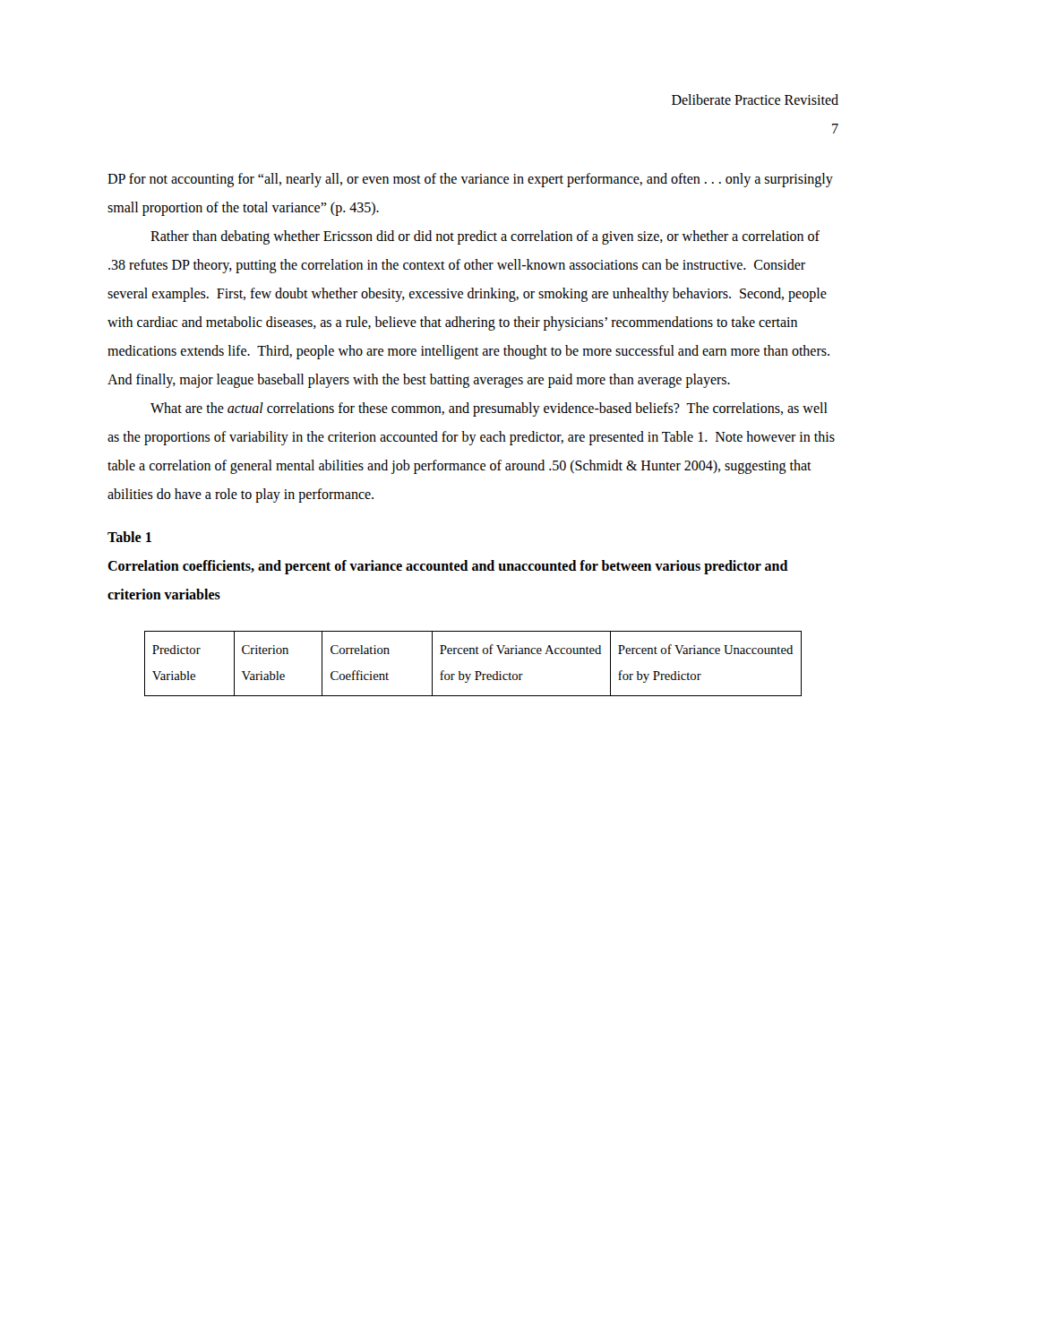Deliberate Practice Revisited
7
DP for not accounting for “all, nearly all, or even most of the variance in expert performance, and often . . . only a surprisingly small proportion of the total variance” (p. 435).
Rather than debating whether Ericsson did or did not predict a correlation of a given size, or whether a correlation of .38 refutes DP theory, putting the correlation in the context of other well-known associations can be instructive. Consider several examples. First, few doubt whether obesity, excessive drinking, or smoking are unhealthy behaviors. Second, people with cardiac and metabolic diseases, as a rule, believe that adhering to their physicians’ recommendations to take certain medications extends life. Third, people who are more intelligent are thought to be more successful and earn more than others. And finally, major league baseball players with the best batting averages are paid more than average players.
What are the actual correlations for these common, and presumably evidence-based beliefs? The correlations, as well as the proportions of variability in the criterion accounted for by each predictor, are presented in Table 1. Note however in this table a correlation of general mental abilities and job performance of around .50 (Schmidt & Hunter 2004), suggesting that abilities do have a role to play in performance.
Table 1
Correlation coefficients, and percent of variance accounted and unaccounted for between various predictor and criterion variables
| Predictor Variable | Criterion Variable | Correlation Coefficient | Percent of Variance Accounted for by Predictor | Percent of Variance Unaccounted for by Predictor |